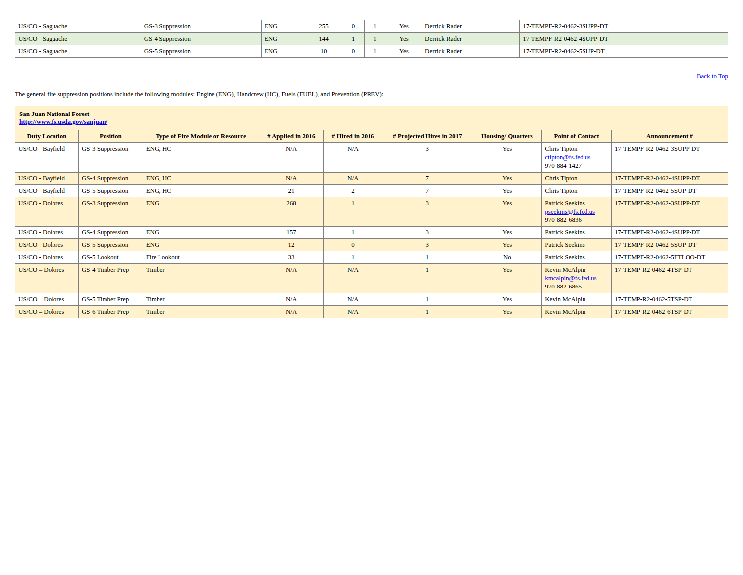| US/CO - Saguache | GS-3 Suppression | ENG | 255 | 0 | 1 | Yes | Derrick Rader | 17-TEMPF-R2-0462-3SUPP-DT |
| US/CO - Saguache | GS-4 Suppression | ENG | 144 | 1 | 1 | Yes | Derrick Rader | 17-TEMPF-R2-0462-4SUPP-DT |
| US/CO - Saguache | GS-5 Suppression | ENG | 10 | 0 | 1 | Yes | Derrick Rader | 17-TEMPF-R2-0462-5SUP-DT |
Back to Top
The general fire suppression positions include the following modules: Engine (ENG), Handcrew (HC), Fuels (FUEL), and Prevention (PREV):
| San Juan National Forest http://www.fs.usda.gov/sanjuan/ |
| Duty Location | Position | Type of Fire Module or Resource | # Applied in 2016 | # Hired in 2016 | # Projected Hires in 2017 | Housing/ Quarters | Point of Contact | Announcement # |
| US/CO - Bayfield | GS-3 Suppression | ENG, HC | N/A | N/A | 3 | Yes | Chris Tipton ctipton@fs.fed.us 970-884-1427 | 17-TEMPF-R2-0462-3SUPP-DT |
| US/CO - Bayfield | GS-4 Suppression | ENG, HC | N/A | N/A | 7 | Yes | Chris Tipton | 17-TEMPF-R2-0462-4SUPP-DT |
| US/CO - Bayfield | GS-5 Suppression | ENG, HC | 21 | 2 | 7 | Yes | Chris Tipton | 17-TEMPF-R2-0462-5SUP-DT |
| US/CO - Dolores | GS-3 Suppression | ENG | 268 | 1 | 3 | Yes | Patrick Seekins pseekins@fs.fed.us 970-882-6836 | 17-TEMPF-R2-0462-3SUPP-DT |
| US/CO - Dolores | GS-4 Suppression | ENG | 157 | 1 | 3 | Yes | Patrick Seekins | 17-TEMPF-R2-0462-4SUPP-DT |
| US/CO - Dolores | GS-5 Suppression | ENG | 12 | 0 | 3 | Yes | Patrick Seekins | 17-TEMPF-R2-0462-5SUP-DT |
| US/CO - Dolores | GS-5 Lookout | Fire Lookout | 33 | 1 | 1 | No | Patrick Seekins | 17-TEMPF-R2-0462-5FTLOO-DT |
| US/CO – Dolores | GS-4 Timber Prep | Timber | N/A | N/A | 1 | Yes | Kevin McAlpin kmcalpin@fs.fed.us 970-882-6865 | 17-TEMP-R2-0462-4TSP-DT |
| US/CO – Dolores | GS-5 Timber Prep | Timber | N/A | N/A | 1 | Yes | Kevin McAlpin | 17-TEMP-R2-0462-5TSP-DT |
| US/CO – Dolores | GS-6 Timber Prep | Timber | N/A | N/A | 1 | Yes | Kevin McAlpin | 17-TEMP-R2-0462-6TSP-DT |